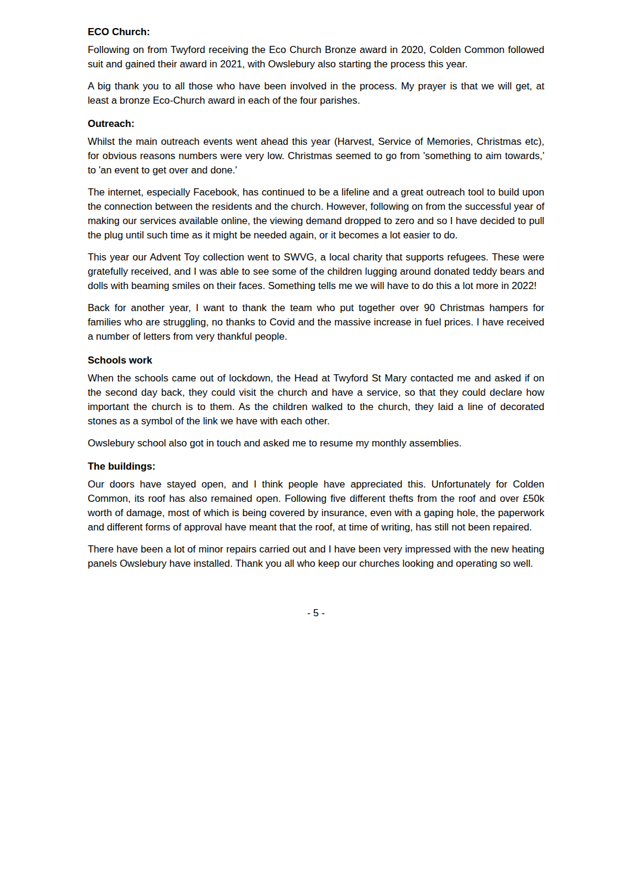ECO Church:
Following on from Twyford receiving the Eco Church Bronze award in 2020, Colden Common followed suit and gained their award in 2021, with Owslebury also starting the process this year.
A big thank you to all those who have been involved in the process. My prayer is that we will get, at least a bronze Eco-Church award in each of the four parishes.
Outreach:
Whilst the main outreach events went ahead this year (Harvest, Service of Memories, Christmas etc), for obvious reasons numbers were very low. Christmas seemed to go from 'something to aim towards,' to 'an event to get over and done.'
The internet, especially Facebook, has continued to be a lifeline and a great outreach tool to build upon the connection between the residents and the church. However, following on from the successful year of making our services available online, the viewing demand dropped to zero and so I have decided to pull the plug until such time as it might be needed again, or it becomes a lot easier to do.
This year our Advent Toy collection went to SWVG, a local charity that supports refugees. These were gratefully received, and I was able to see some of the children lugging around donated teddy bears and dolls with beaming smiles on their faces. Something tells me we will have to do this a lot more in 2022!
Back for another year, I want to thank the team who put together over 90 Christmas hampers for families who are struggling, no thanks to Covid and the massive increase in fuel prices. I have received a number of letters from very thankful people.
Schools work
When the schools came out of lockdown, the Head at Twyford St Mary contacted me and asked if on the second day back, they could visit the church and have a service, so that they could declare how important the church is to them. As the children walked to the church, they laid a line of decorated stones as a symbol of the link we have with each other.
Owslebury school also got in touch and asked me to resume my monthly assemblies.
The buildings:
Our doors have stayed open, and I think people have appreciated this. Unfortunately for Colden Common, its roof has also remained open. Following five different thefts from the roof and over £50k worth of damage, most of which is being covered by insurance, even with a gaping hole, the paperwork and different forms of approval have meant that the roof, at time of writing, has still not been repaired.
There have been a lot of minor repairs carried out and I have been very impressed with the new heating panels Owslebury have installed. Thank you all who keep our churches looking and operating so well.
- 5 -